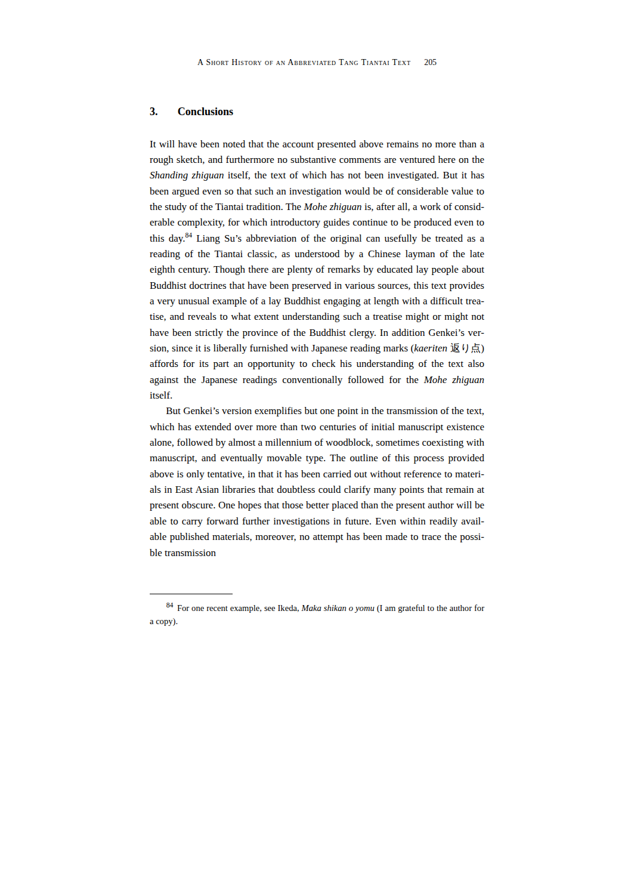A Short History of an Abbreviated Tang Tiantai Text205
3. Conclusions
It will have been noted that the account presented above remains no more than a rough sketch, and furthermore no substantive comments are ventured here on the Shanding zhiguan itself, the text of which has not been investigated. But it has been argued even so that such an investigation would be of considerable value to the study of the Tiantai tradition. The Mohe zhiguan is, after all, a work of considerable complexity, for which introductory guides continue to be produced even to this day.84 Liang Su’s abbreviation of the original can usefully be treated as a reading of the Tiantai classic, as understood by a Chinese layman of the late eighth century. Though there are plenty of remarks by educated lay people about Buddhist doctrines that have been preserved in various sources, this text provides a very unusual example of a lay Buddhist engaging at length with a difficult treatise, and reveals to what extent understanding such a treatise might or might not have been strictly the province of the Buddhist clergy. In addition Genkei’s version, since it is liberally furnished with Japanese reading marks (kaeriten 返り点) affords for its part an opportunity to check his understanding of the text also against the Japanese readings conventionally followed for the Mohe zhiguan itself.
But Genkei’s version exemplifies but one point in the transmission of the text, which has extended over more than two centuries of initial manuscript existence alone, followed by almost a millennium of woodblock, sometimes coexisting with manuscript, and eventually movable type. The outline of this process provided above is only tentative, in that it has been carried out without reference to materials in East Asian libraries that doubtless could clarify many points that remain at present obscure. One hopes that those better placed than the present author will be able to carry forward further investigations in future. Even within readily available published materials, moreover, no attempt has been made to trace the possible transmission
84 For one recent example, see Ikeda, Maka shikan o yomu (I am grateful to the author for a copy).